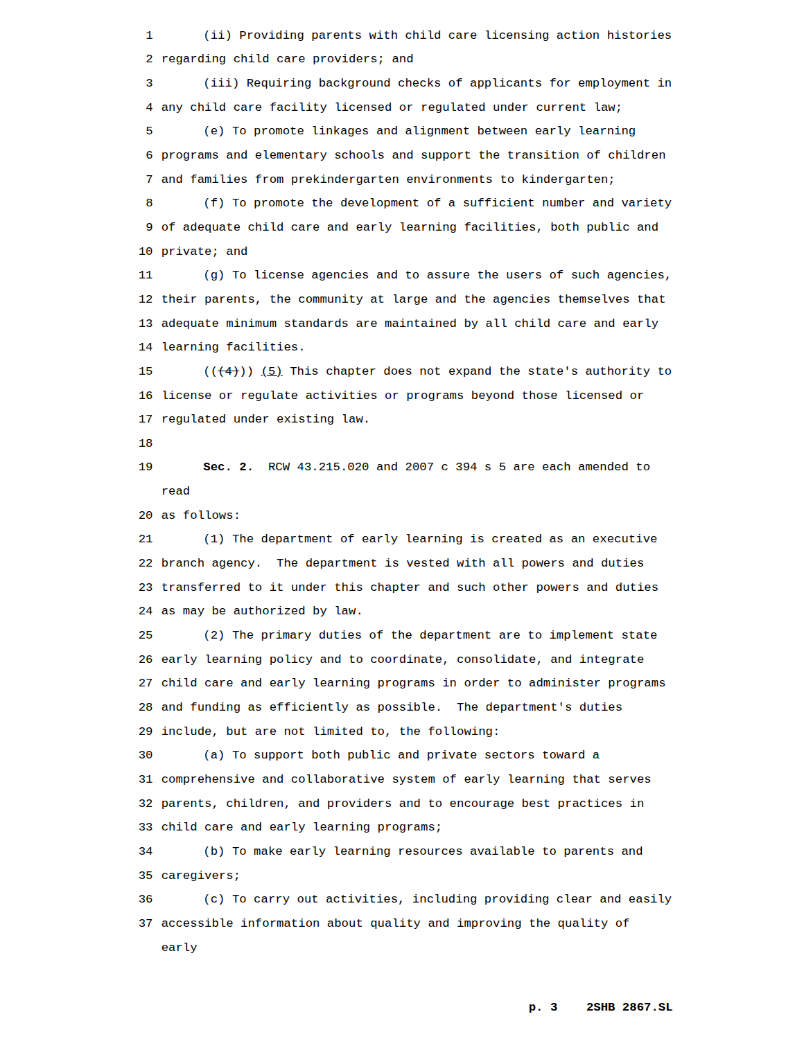(ii) Providing parents with child care licensing action histories
regarding child care providers; and
(iii) Requiring background checks of applicants for employment in
any child care facility licensed or regulated under current law;
(e) To promote linkages and alignment between early learning
programs and elementary schools and support the transition of children
and families from prekindergarten environments to kindergarten;
(f) To promote the development of a sufficient number and variety
of adequate child care and early learning facilities, both public and
private; and
(g) To license agencies and to assure the users of such agencies,
their parents, the community at large and the agencies themselves that
adequate minimum standards are maintained by all child care and early
learning facilities.
(((4))) (5) This chapter does not expand the state's authority to
license or regulate activities or programs beyond those licensed or
regulated under existing law.
Sec. 2. RCW 43.215.020 and 2007 c 394 s 5 are each amended to read
as follows:
(1) The department of early learning is created as an executive
branch agency. The department is vested with all powers and duties
transferred to it under this chapter and such other powers and duties
as may be authorized by law.
(2) The primary duties of the department are to implement state
early learning policy and to coordinate, consolidate, and integrate
child care and early learning programs in order to administer programs
and funding as efficiently as possible. The department's duties
include, but are not limited to, the following:
(a) To support both public and private sectors toward a
comprehensive and collaborative system of early learning that serves
parents, children, and providers and to encourage best practices in
child care and early learning programs;
(b) To make early learning resources available to parents and
caregivers;
(c) To carry out activities, including providing clear and easily
accessible information about quality and improving the quality of early
p. 3 2SHB 2867.SL